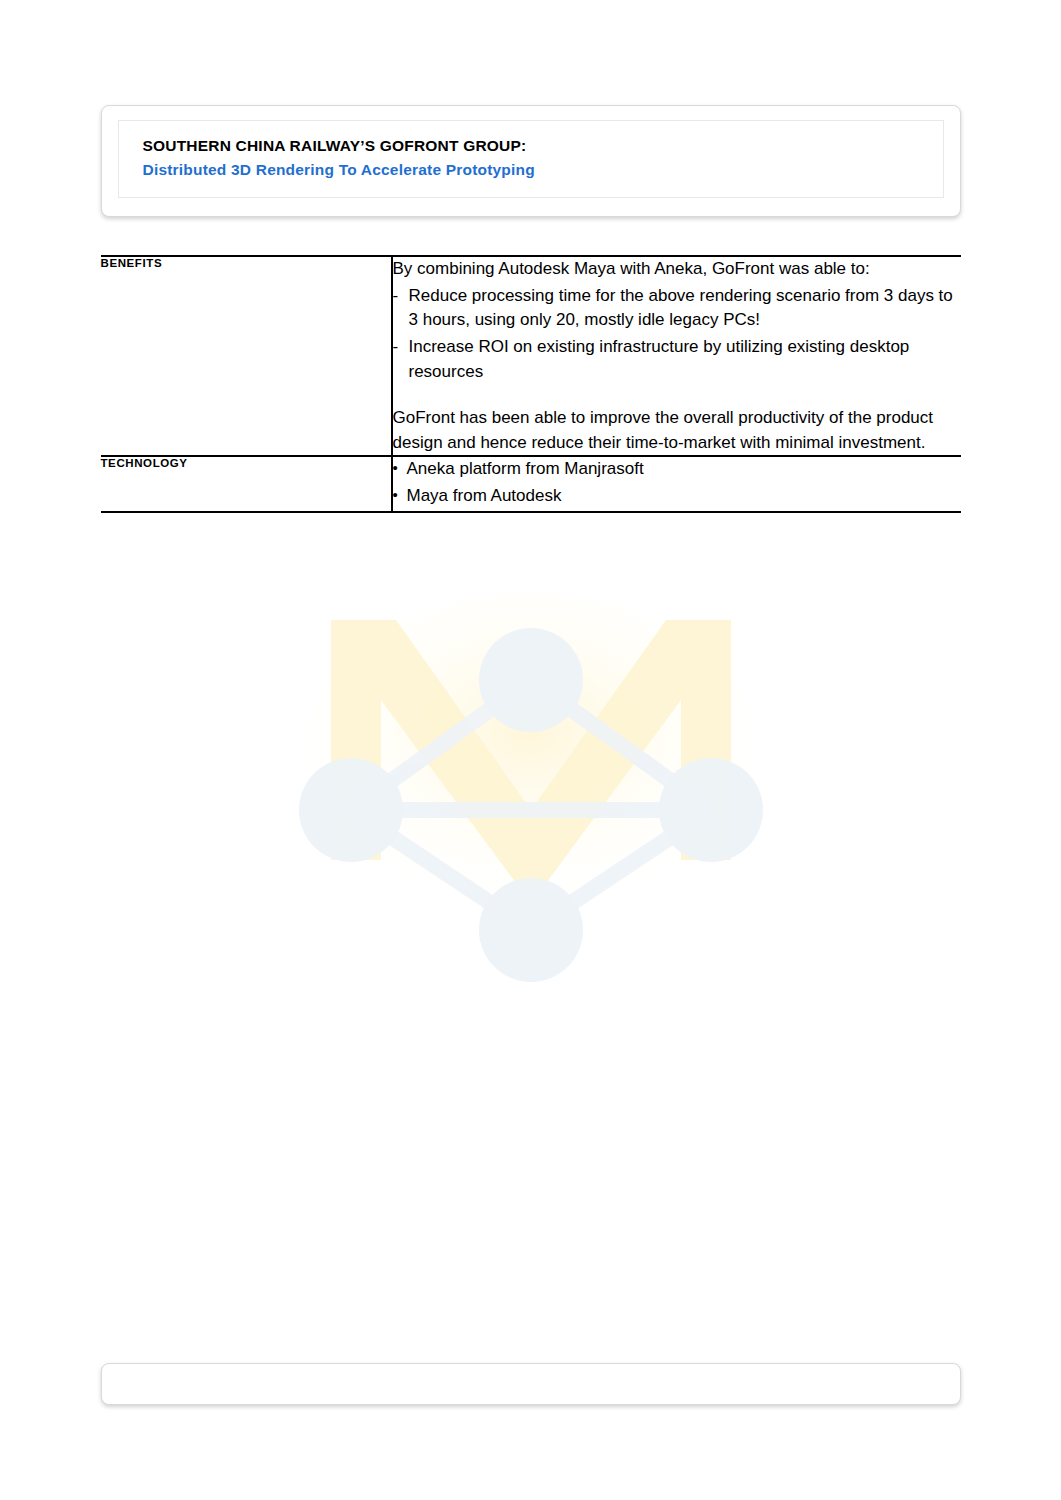SOUTHERN CHINA RAILWAY’S GOFRONT GROUP:
Distributed 3D Rendering To Accelerate Prototyping
| BENEFITS | By combining Autodesk Maya with Aneka, GoFront was able to: Reduce processing time for the above rendering scenario from 3 days to 3 hours, using only 20, mostly idle legacy PCs! Increase ROI on existing infrastructure by utilizing existing desktop resources GoFront has been able to improve the overall productivity of the product design and hence reduce their time-to-market with minimal investment. |
| TECHNOLOGY | Aneka platform from Manjrasoft Maya from Autodesk |